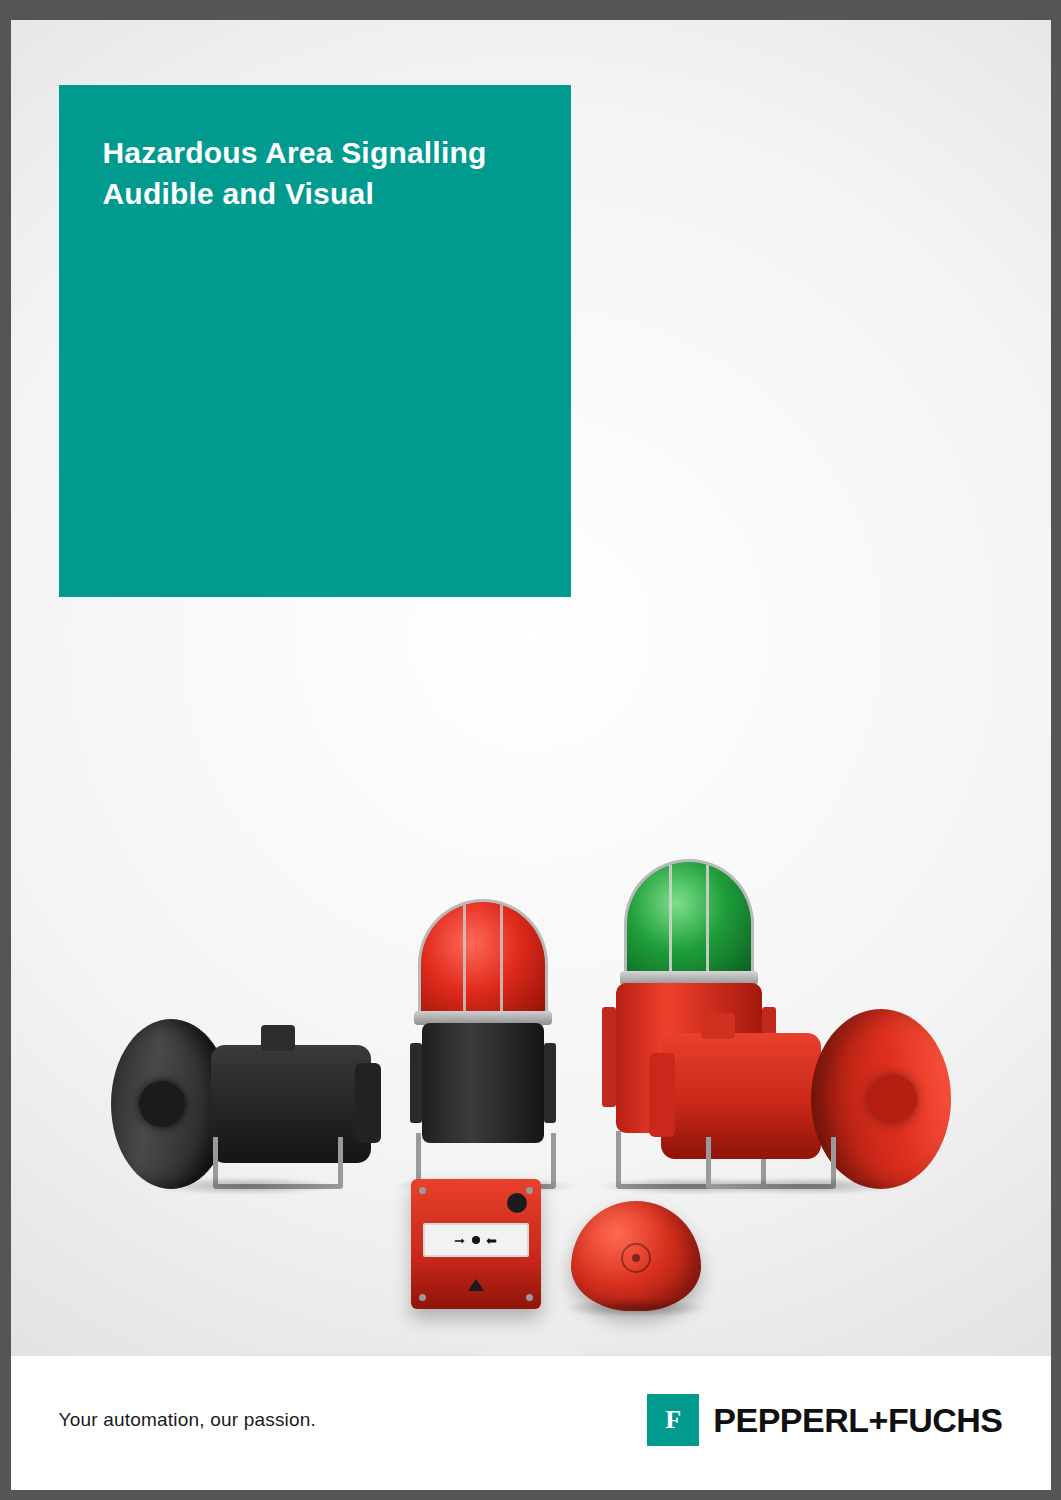Hazardous Area Signalling
Audible and Visual
➞ ⬅
Your automation, our passion.
F PEPPERL+FUCHS